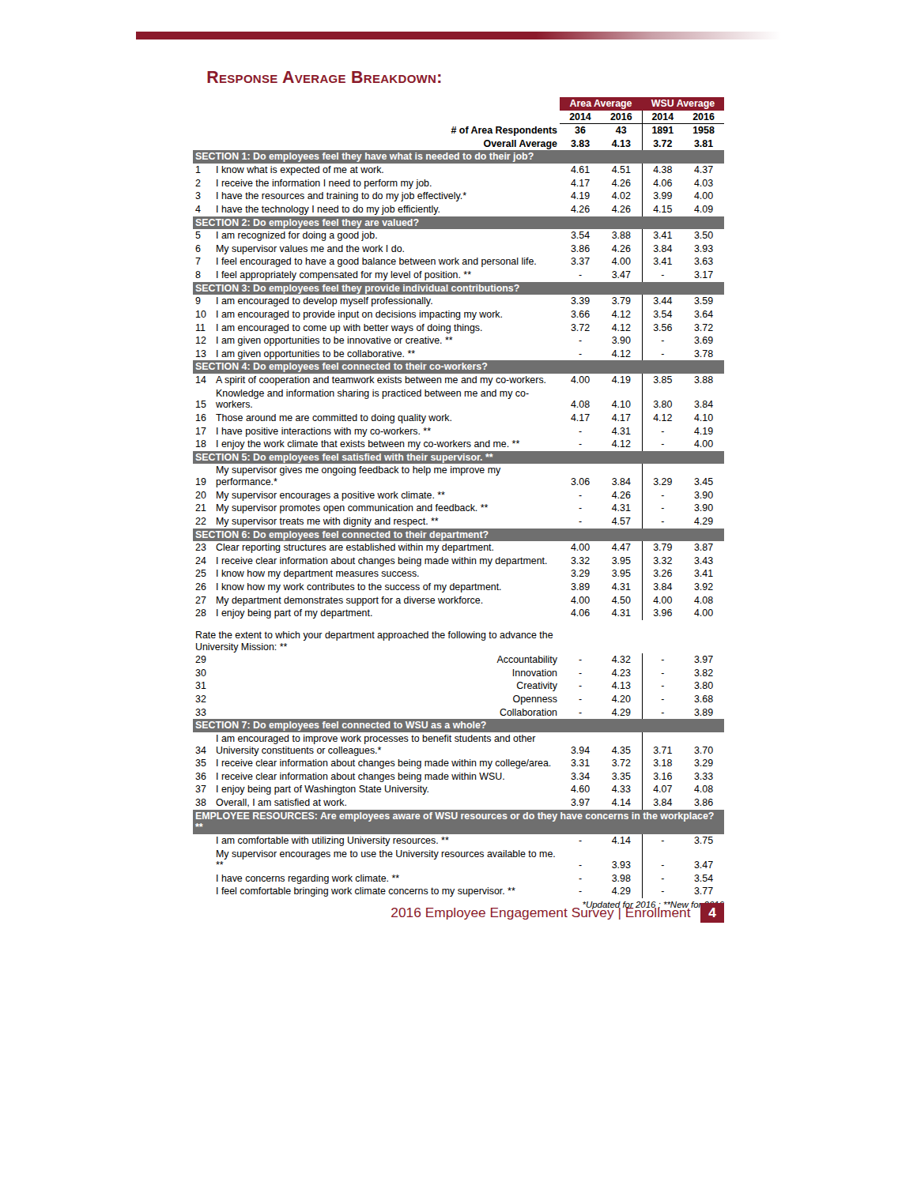Response Average Breakdown:
| | Area Average | WSU Average |
| | 2014 | 2016 | 2014 | 2016 |
| # of Area Respondents | 36 | 43 | 1891 | 1958 |
| Overall Average | 3.83 | 4.13 | 3.72 | 3.81 |
| SECTION 1: Do employees feel they have what is needed to do their job? |
| 1 | I know what is expected of me at work. | 4.61 | 4.51 | 4.38 | 4.37 |
| 2 | I receive the information I need to perform my job. | 4.17 | 4.26 | 4.06 | 4.03 |
| 3 | I have the resources and training to do my job effectively.* | 4.19 | 4.02 | 3.99 | 4.00 |
| 4 | I have the technology I need to do my job efficiently. | 4.26 | 4.26 | 4.15 | 4.09 |
| SECTION 2: Do employees feel they are valued? |
| 5 | I am recognized for doing a good job. | 3.54 | 3.88 | 3.41 | 3.50 |
| 6 | My supervisor values me and the work I do. | 3.86 | 4.26 | 3.84 | 3.93 |
| 7 | I feel encouraged to have a good balance between work and personal life. | 3.37 | 4.00 | 3.41 | 3.63 |
| 8 | I feel appropriately compensated for my level of position. ** | - | 3.47 | - | 3.17 |
| SECTION 3: Do employees feel they provide individual contributions? |
| 9 | I am encouraged to develop myself professionally. | 3.39 | 3.79 | 3.44 | 3.59 |
| 10 | I am encouraged to provide input on decisions impacting my work. | 3.66 | 4.12 | 3.54 | 3.64 |
| 11 | I am encouraged to come up with better ways of doing things. | 3.72 | 4.12 | 3.56 | 3.72 |
| 12 | I am given opportunities to be innovative or creative. ** | - | 3.90 | - | 3.69 |
| 13 | I am given opportunities to be collaborative. ** | - | 4.12 | - | 3.78 |
| SECTION 4: Do employees feel connected to their co-workers? |
| 14 | A spirit of cooperation and teamwork exists between me and my co-workers. | 4.00 | 4.19 | 3.85 | 3.88 |
| 15 | Knowledge and information sharing is practiced between me and my co-workers. | 4.08 | 4.10 | 3.80 | 3.84 |
| 16 | Those around me are committed to doing quality work. | 4.17 | 4.17 | 4.12 | 4.10 |
| 17 | I have positive interactions with my co-workers. ** | - | 4.31 | - | 4.19 |
| 18 | I enjoy the work climate that exists between my co-workers and me. ** | - | 4.12 | - | 4.00 |
| SECTION 5: Do employees feel satisfied with their supervisor. ** |
| 19 | My supervisor gives me ongoing feedback to help me improve my performance.* | 3.06 | 3.84 | 3.29 | 3.45 |
| 20 | My supervisor encourages a positive work climate. ** | - | 4.26 | - | 3.90 |
| 21 | My supervisor promotes open communication and feedback. ** | - | 4.31 | - | 3.90 |
| 22 | My supervisor treats me with dignity and respect. ** | - | 4.57 | - | 4.29 |
| SECTION 6: Do employees feel connected to their department? |
| 23 | Clear reporting structures are established within my department. | 4.00 | 4.47 | 3.79 | 3.87 |
| 24 | I receive clear information about changes being made within my department. | 3.32 | 3.95 | 3.32 | 3.43 |
| 25 | I know how my department measures success. | 3.29 | 3.95 | 3.26 | 3.41 |
| 26 | I know how my work contributes to the success of my department. | 3.89 | 4.31 | 3.84 | 3.92 |
| 27 | My department demonstrates support for a diverse workforce. | 4.00 | 4.50 | 4.00 | 4.08 |
| 28 | I enjoy being part of my department. | 4.06 | 4.31 | 3.96 | 4.00 |
| Rate the extent to which your department approached the following to advance the University Mission: ** | |
| 29 | Accountability | - | 4.32 | - | 3.97 |
| 30 | Innovation | - | 4.23 | - | 3.82 |
| 31 | Creativity | - | 4.13 | - | 3.80 |
| 32 | Openness | - | 4.20 | - | 3.68 |
| 33 | Collaboration | - | 4.29 | - | 3.89 |
| SECTION 7: Do employees feel connected to WSU as a whole? |
| 34 | I am encouraged to improve work processes to benefit students and other University constituents or colleagues.* | 3.94 | 4.35 | 3.71 | 3.70 |
| 35 | I receive clear information about changes being made within my college/area. | 3.31 | 3.72 | 3.18 | 3.29 |
| 36 | I receive clear information about changes being made within WSU. | 3.34 | 3.35 | 3.16 | 3.33 |
| 37 | I enjoy being part of Washington State University. | 4.60 | 4.33 | 4.07 | 4.08 |
| 38 | Overall, I am satisfied at work. | 3.97 | 4.14 | 3.84 | 3.86 |
| EMPLOYEE RESOURCES: Are employees aware of WSU resources or do they have concerns in the workplace? ** |
| | I am comfortable with utilizing University resources. ** | - | 4.14 | - | 3.75 |
| | My supervisor encourages me to use the University resources available to me. ** | - | 3.93 | - | 3.47 |
| | I have concerns regarding work climate. ** | - | 3.98 | - | 3.54 |
| | I feel comfortable bringing work climate concerns to my supervisor. ** | - | 4.29 | - | 3.77 |
*Updated for 2016 ; **New for 2016
2016 Employee Engagement Survey | Enrollment 4